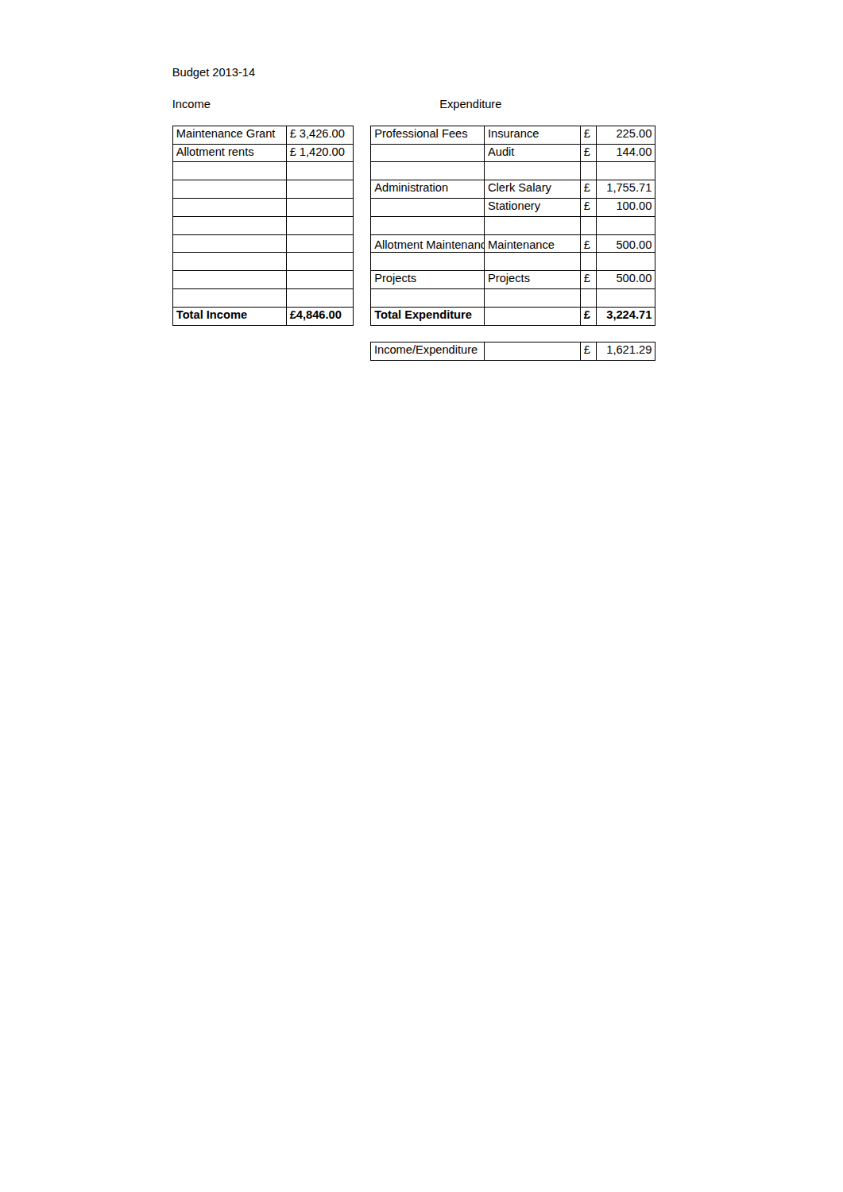Budget 2013-14
Income Expenditure
| Maintenance Grant | £ 3,426.00 | | Professional Fees | Insurance | £ | 225.00 |
| Allotment rents | £ 1,420.00 | | | Audit | £ | 144.00 |
| | | | Administration | Clerk Salary | £ | 1,755.71 |
| | | | | Stationery | £ | 100.00 |
| | | | Allotment Maintenance | Maintenance | £ | 500.00 |
| | | | Projects | Projects | £ | 500.00 |
| Total Income | £4,846.00 | | Total Expenditure | | £ | 3,224.71 |
| | | | Income/Expenditure | | £ | 1,621.29 |